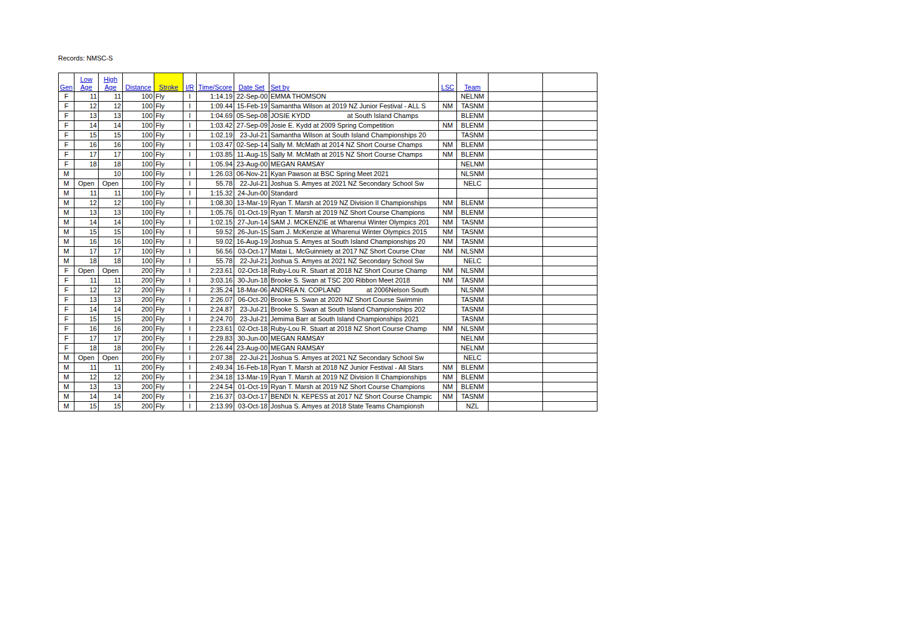Records: NMSC-S
| Gen | Low Age | High Age | Distance | Stroke | I/R | Time/Score | Date Set | Set by | LSC | Team | | |
| --- | --- | --- | --- | --- | --- | --- | --- | --- | --- | --- | --- | --- |
| F | 11 | 11 | 100 | Fly | I | 1:14.19 | 22-Sep-00 | EMMA THOMSON | | NELNM | | |
| F | 12 | 12 | 100 | Fly | I | 1:09.44 | 15-Feb-19 | Samantha Wilson at 2019 NZ Junior Festival - ALL S | NM | TASNM | | |
| F | 13 | 13 | 100 | Fly | I | 1:04.69 | 05-Sep-08 | JOSIE KYDD at South Island Champs | | BLENM | | |
| F | 14 | 14 | 100 | Fly | I | 1:03.42 | 27-Sep-09 | Josie E. Kydd at 2009 Spring Competition | NM | BLENM | | |
| F | 15 | 15 | 100 | Fly | I | 1:02.19 | 23-Jul-21 | Samantha Wilson at South Island Championships 20 | | TASNM | | |
| F | 16 | 16 | 100 | Fly | I | 1:03.47 | 02-Sep-14 | Sally M. McMath at 2014 NZ Short Course Champs | NM | BLENM | | |
| F | 17 | 17 | 100 | Fly | I | 1:03.85 | 11-Aug-15 | Sally M. McMath at 2015 NZ Short Course Champs | NM | BLENM | | |
| F | 18 | 18 | 100 | Fly | I | 1:05.94 | 23-Aug-00 | MEGAN RAMSAY | | NELNM | | |
| M | | 10 | 100 | Fly | I | 1:26.03 | 06-Nov-21 | Kyan Pawson at BSC Spring Meet 2021 | | NLSNM | | |
| M | Open | Open | 100 | Fly | I | 55.78 | 22-Jul-21 | Joshua S. Amyes at 2021 NZ Secondary School Sw | | NELC | | |
| M | 11 | 11 | 100 | Fly | I | 1:15.32 | 24-Jun-00 | Standard | | | | |
| M | 12 | 12 | 100 | Fly | I | 1:08.30 | 13-Mar-19 | Ryan T. Marsh at 2019 NZ Division II Championships | NM | BLENM | | |
| M | 13 | 13 | 100 | Fly | I | 1:05.76 | 01-Oct-19 | Ryan T. Marsh at 2019 NZ Short Course Champions | NM | BLENM | | |
| M | 14 | 14 | 100 | Fly | I | 1:02.15 | 27-Jun-14 | SAM J. MCKENZIE at Wharenui Winter Olympics 201 | NM | TASNM | | |
| M | 15 | 15 | 100 | Fly | I | 59.52 | 26-Jun-15 | Sam J. McKenzie at Wharenui Winter Olympics 2015 | NM | TASNM | | |
| M | 16 | 16 | 100 | Fly | I | 59.02 | 16-Aug-19 | Joshua S. Amyes at South Island Championships 20 | NM | TASNM | | |
| M | 17 | 17 | 100 | Fly | I | 56.56 | 03-Oct-17 | Matai L. McGuinniety at 2017 NZ Short Course Char | NM | NLSNM | | |
| M | 18 | 18 | 100 | Fly | I | 55.78 | 22-Jul-21 | Joshua S. Amyes at 2021 NZ Secondary School Sw | | NELC | | |
| F | Open | Open | 200 | Fly | I | 2:23.61 | 02-Oct-18 | Ruby-Lou R. Stuart at 2018 NZ Short Course Champ | NM | NLSNM | | |
| F | 11 | 11 | 200 | Fly | I | 3:03.16 | 30-Jun-18 | Brooke S. Swan at TSC 200 Ribbon Meet 2018 | NM | TASNM | | |
| F | 12 | 12 | 200 | Fly | I | 2:35.24 | 18-Mar-06 | ANDREA N. COPLAND at 2006Nelson South | | NLSNM | | |
| F | 13 | 13 | 200 | Fly | I | 2:26.07 | 06-Oct-20 | Brooke S. Swan at 2020 NZ Short Course Swimmin | | TASNM | | |
| F | 14 | 14 | 200 | Fly | I | 2:24.87 | 23-Jul-21 | Brooke S. Swan at South Island Championships 202 | | TASNM | | |
| F | 15 | 15 | 200 | Fly | I | 2:24.70 | 23-Jul-21 | Jemima Barr at South Island Championships 2021 | | TASNM | | |
| F | 16 | 16 | 200 | Fly | I | 2:23.61 | 02-Oct-18 | Ruby-Lou R. Stuart at 2018 NZ Short Course Champ | NM | NLSNM | | |
| F | 17 | 17 | 200 | Fly | I | 2:29.83 | 30-Jun-00 | MEGAN RAMSAY | | NELNM | | |
| F | 18 | 18 | 200 | Fly | I | 2:26.44 | 23-Aug-00 | MEGAN RAMSAY | | NELNM | | |
| M | Open | Open | 200 | Fly | I | 2:07.38 | 22-Jul-21 | Joshua S. Amyes at 2021 NZ Secondary School Sw | | NELC | | |
| M | 11 | 11 | 200 | Fly | I | 2:49.34 | 16-Feb-18 | Ryan T. Marsh at 2018 NZ Junior Festival - All Stars | NM | BLENM | | |
| M | 12 | 12 | 200 | Fly | I | 2:34.18 | 13-Mar-19 | Ryan T. Marsh at 2019 NZ Division II Championships | NM | BLENM | | |
| M | 13 | 13 | 200 | Fly | I | 2:24.54 | 01-Oct-19 | Ryan T. Marsh at 2019 NZ Short Course Champions | NM | BLENM | | |
| M | 14 | 14 | 200 | Fly | I | 2:16.37 | 03-Oct-17 | BENDI N. KEPESS at 2017 NZ Short Course Champic | NM | TASNM | | |
| M | 15 | 15 | 200 | Fly | I | 2:13.99 | 03-Oct-18 | Joshua S. Amyes at 2018 State Teams Championsh | | NZL | | |